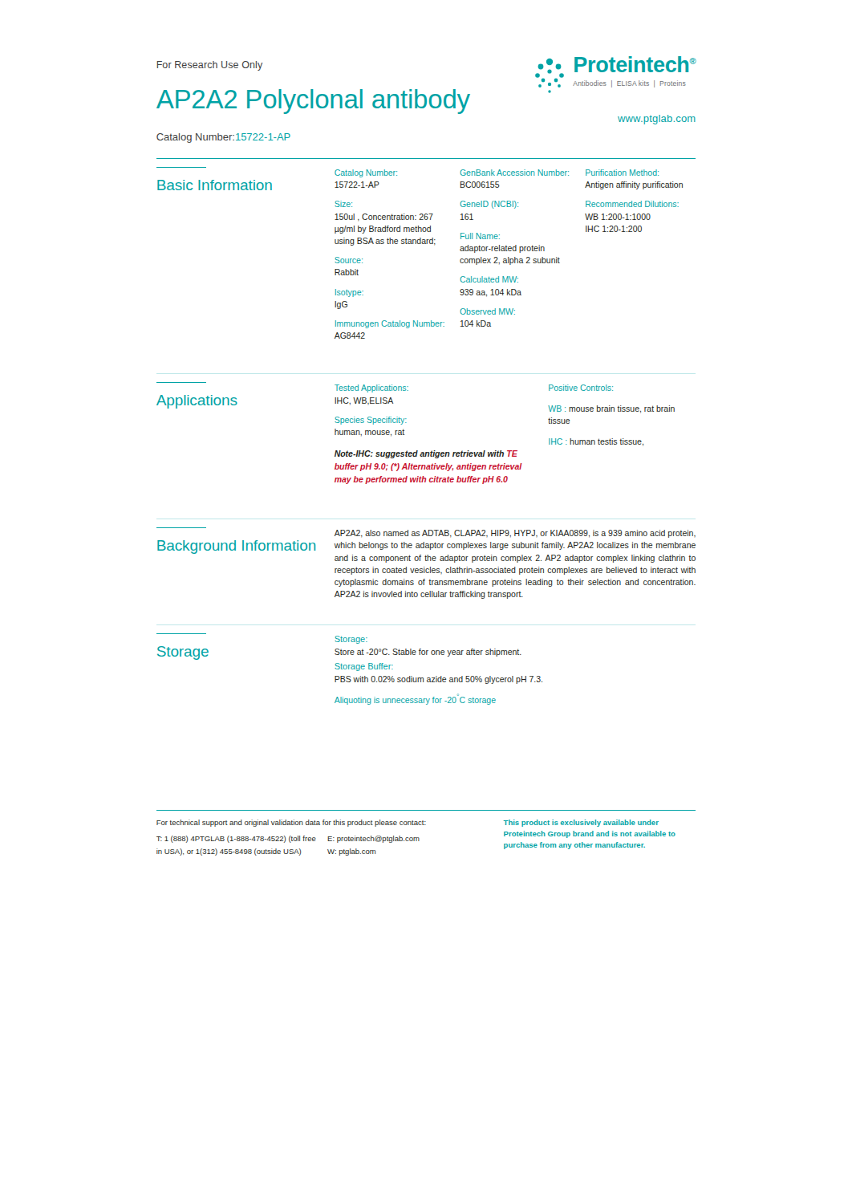For Research Use Only
AP2A2 Polyclonal antibody
Catalog Number:15722-1-AP
Proteintech®
Antibodies | ELISA kits | Proteins
www.ptglab.com
Basic Information
Catalog Number:
15722-1-AP
Size:
150ul , Concentration: 267 µg/ml by Bradford method using BSA as the standard;
Source:
Rabbit
Isotype:
IgG
Immunogen Catalog Number:
AG8442
GenBank Accession Number:
BC006155
GeneID (NCBI):
161
Full Name:
adaptor-related protein complex 2, alpha 2 subunit
Calculated MW:
939 aa, 104 kDa
Observed MW:
104 kDa
Purification Method:
Antigen affinity purification
Recommended Dilutions:
WB 1:200-1:1000
IHC 1:20-1:200
Applications
Tested Applications:
IHC, WB,ELISA
Species Specificity:
human, mouse, rat
Note-IHC: suggested antigen retrieval with TE buffer pH 9.0; (*) Alternatively, antigen retrieval may be performed with citrate buffer pH 6.0
Positive Controls:
WB : mouse brain tissue, rat brain tissue
IHC : human testis tissue,
Background Information
AP2A2, also named as ADTAB, CLAPA2, HIP9, HYPJ, or KIAA0899, is a 939 amino acid protein, which belongs to the adaptor complexes large subunit family. AP2A2 localizes in the membrane and is a component of the adaptor protein complex 2. AP2 adaptor complex linking clathrin to receptors in coated vesicles, clathrin-associated protein complexes are believed to interact with cytoplasmic domains of transmembrane proteins leading to their selection and concentration. AP2A2 is invovled into cellular trafficking transport.
Storage
Storage:
Store at -20°C. Stable for one year after shipment.
Storage Buffer:
PBS with 0.02% sodium azide and 50% glycerol pH 7.3.
Aliquoting is unnecessary for -20°C storage
For technical support and original validation data for this product please contact:
T: 1 (888) 4PTGLAB (1-888-478-4522) (toll free
in USA), or 1(312) 455-8498 (outside USA)
E: proteintech@ptglab.com
W: ptglab.com
This product is exclusively available under Proteintech Group brand and is not available to purchase from any other manufacturer.